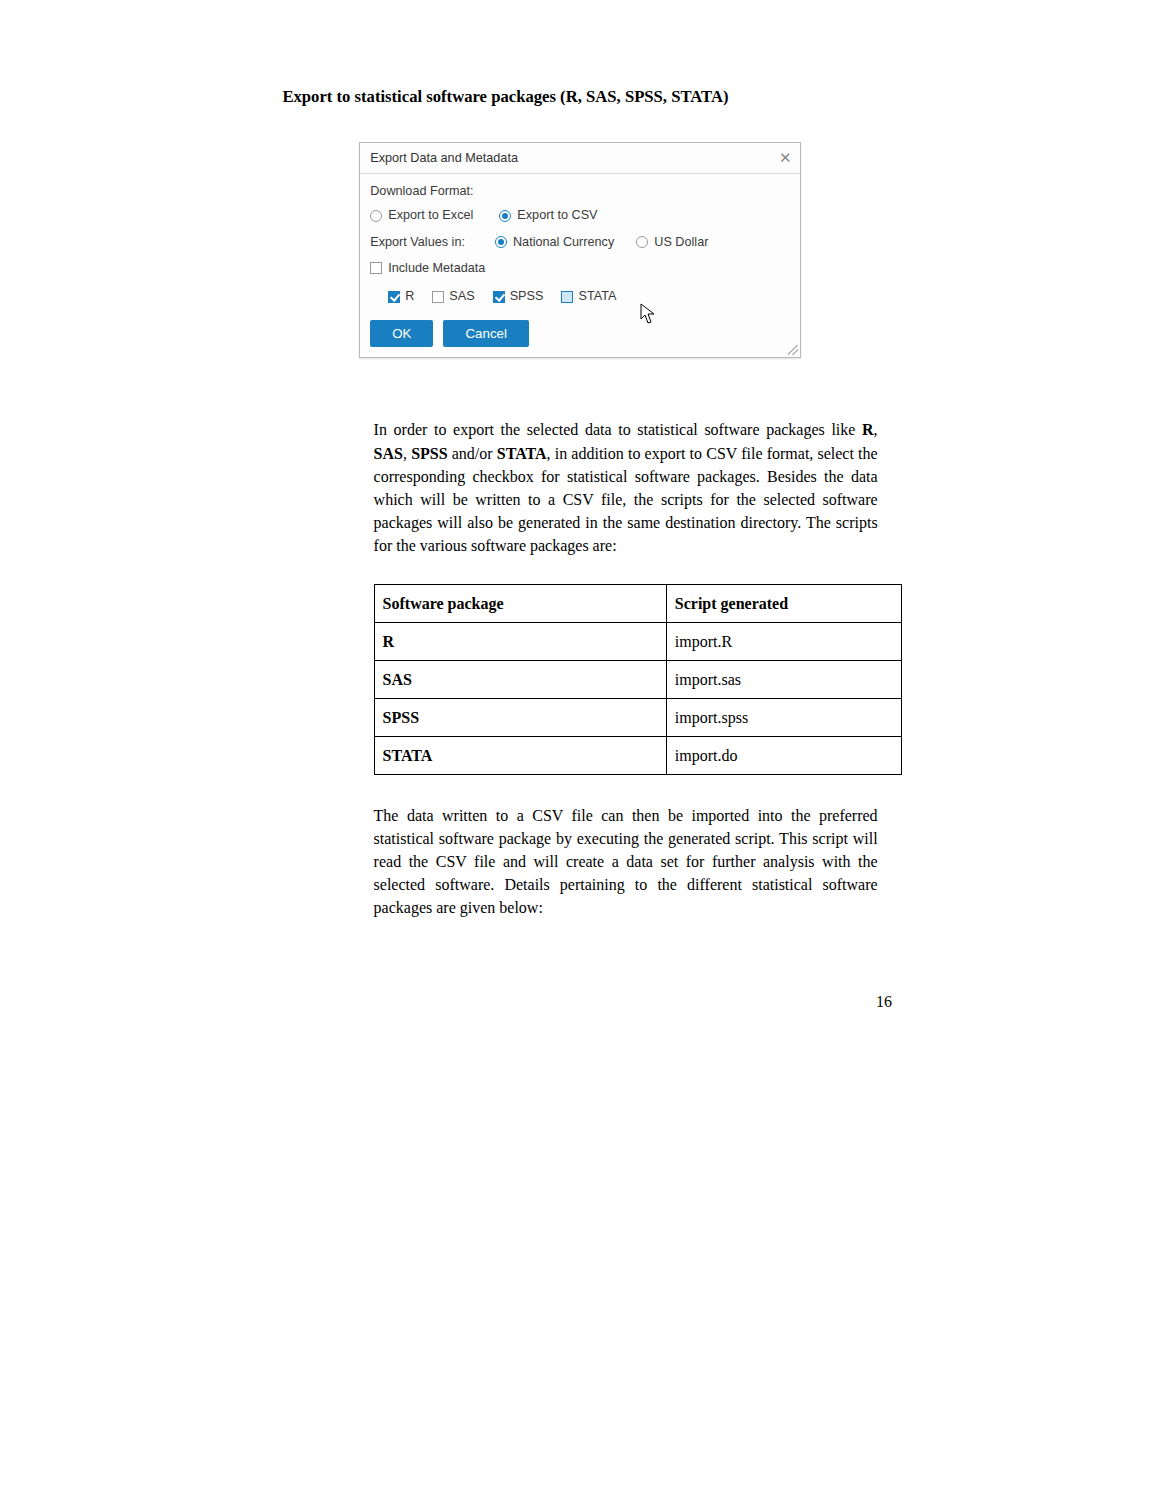Export to statistical software packages (R, SAS, SPSS, STATA)
Export Data and Metadata ✕
Download Format:
Export to Excel Export to CSV
Export Values in: National Currency US Dollar
Include Metadata
R SAS SPSS STATA
OK Cancel
In order to export the selected data to statistical software packages like R, SAS, SPSS and/or STATA, in addition to export to CSV file format, select the corresponding checkbox for statistical software packages. Besides the data which will be written to a CSV file, the scripts for the selected software packages will also be generated in the same destination directory. The scripts for the various software packages are:
| Software package | Script generated |
| --- | --- |
| R | import.R |
| SAS | import.sas |
| SPSS | import.spss |
| STATA | import.do |
The data written to a CSV file can then be imported into the preferred statistical software package by executing the generated script. This script will read the CSV file and will create a data set for further analysis with the selected software. Details pertaining to the different statistical software packages are given below:
16